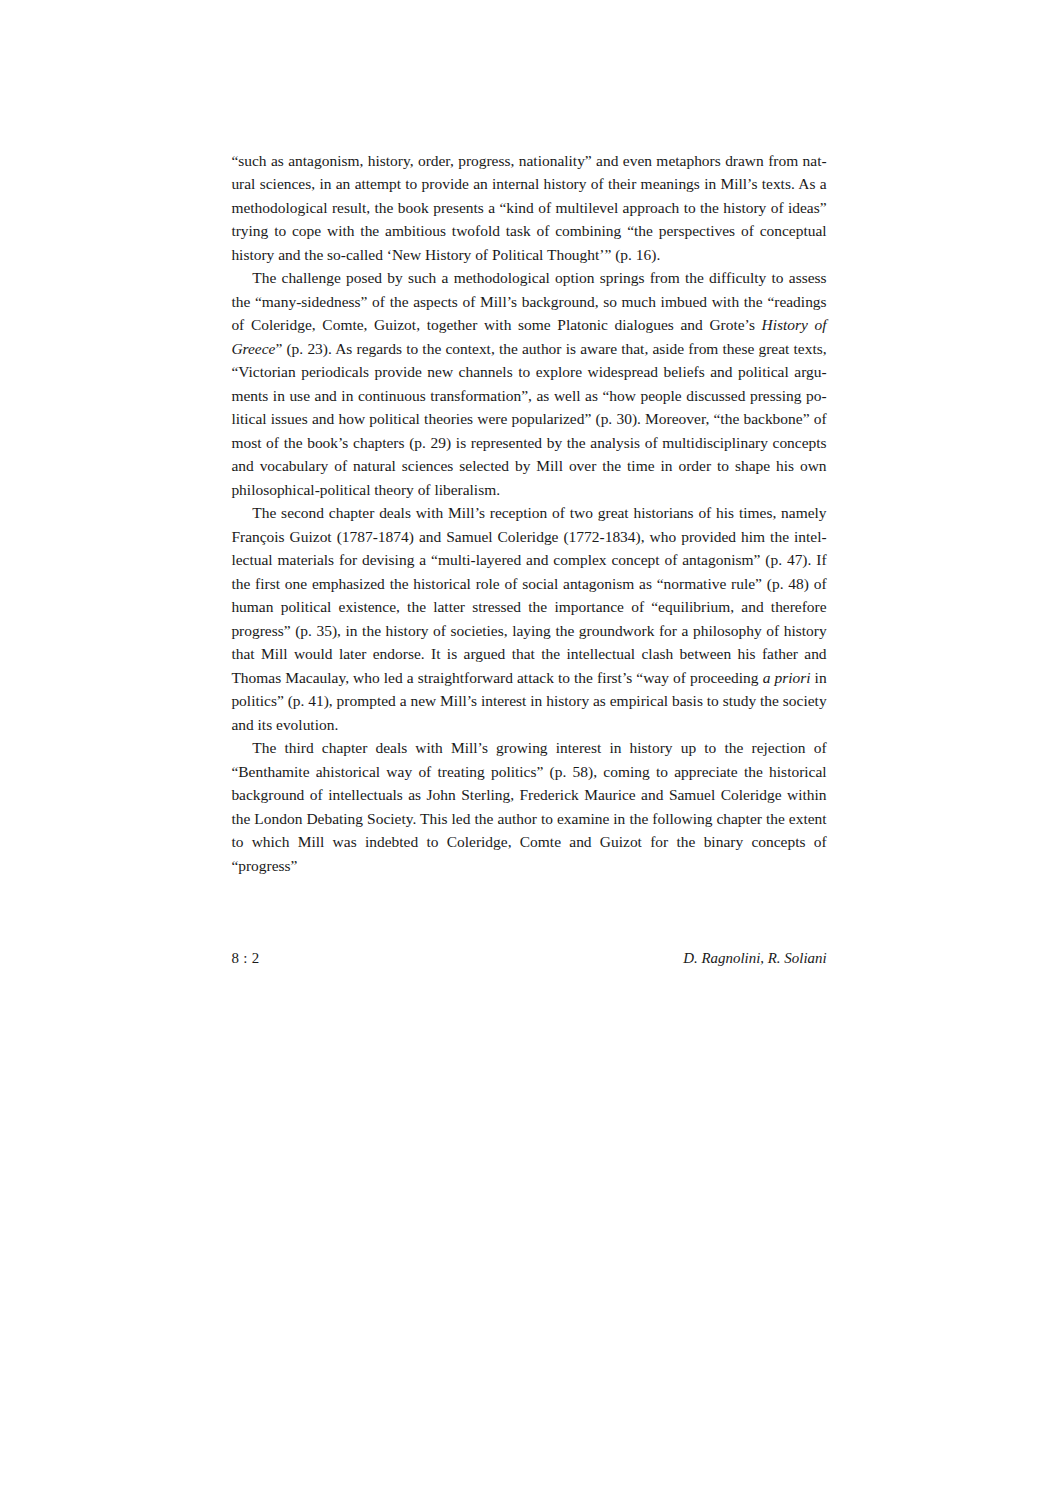“such as antagonism, history, order, progress, nationality” and even metaphors drawn from natural sciences, in an attempt to provide an internal history of their meanings in Mill’s texts. As a methodological result, the book presents a “kind of multilevel approach to the history of ideas” trying to cope with the ambitious twofold task of combining “the perspectives of conceptual history and the so-called ‘New History of Political Thought’” (p. 16).
The challenge posed by such a methodological option springs from the difficulty to assess the “many-sidedness” of the aspects of Mill’s background, so much imbued with the “readings of Coleridge, Comte, Guizot, together with some Platonic dialogues and Grote’s History of Greece” (p. 23). As regards to the context, the author is aware that, aside from these great texts, “Victorian periodicals provide new channels to explore widespread beliefs and political arguments in use and in continuous transformation”, as well as “how people discussed pressing political issues and how political theories were popularized” (p. 30). Moreover, “the backbone” of most of the book’s chapters (p. 29) is represented by the analysis of multidisciplinary concepts and vocabulary of natural sciences selected by Mill over the time in order to shape his own philosophical-political theory of liberalism.
The second chapter deals with Mill’s reception of two great historians of his times, namely François Guizot (1787-1874) and Samuel Coleridge (1772-1834), who provided him the intellectual materials for devising a “multi-layered and complex concept of antagonism” (p. 47). If the first one emphasized the historical role of social antagonism as “normative rule” (p. 48) of human political existence, the latter stressed the importance of “equilibrium, and therefore progress” (p. 35), in the history of societies, laying the groundwork for a philosophy of history that Mill would later endorse. It is argued that the intellectual clash between his father and Thomas Macaulay, who led a straightforward attack to the first’s “way of proceeding a priori in politics” (p. 41), prompted a new Mill’s interest in history as empirical basis to study the society and its evolution.
The third chapter deals with Mill’s growing interest in history up to the rejection of “Benthamite ahistorical way of treating politics” (p. 58), coming to appreciate the historical background of intellectuals as John Sterling, Frederick Maurice and Samuel Coleridge within the London Debating Society. This led the author to examine in the following chapter the extent to which Mill was indebted to Coleridge, Comte and Guizot for the binary concepts of “progress”
8 : 2 D. Ragnolini, R. Soliani